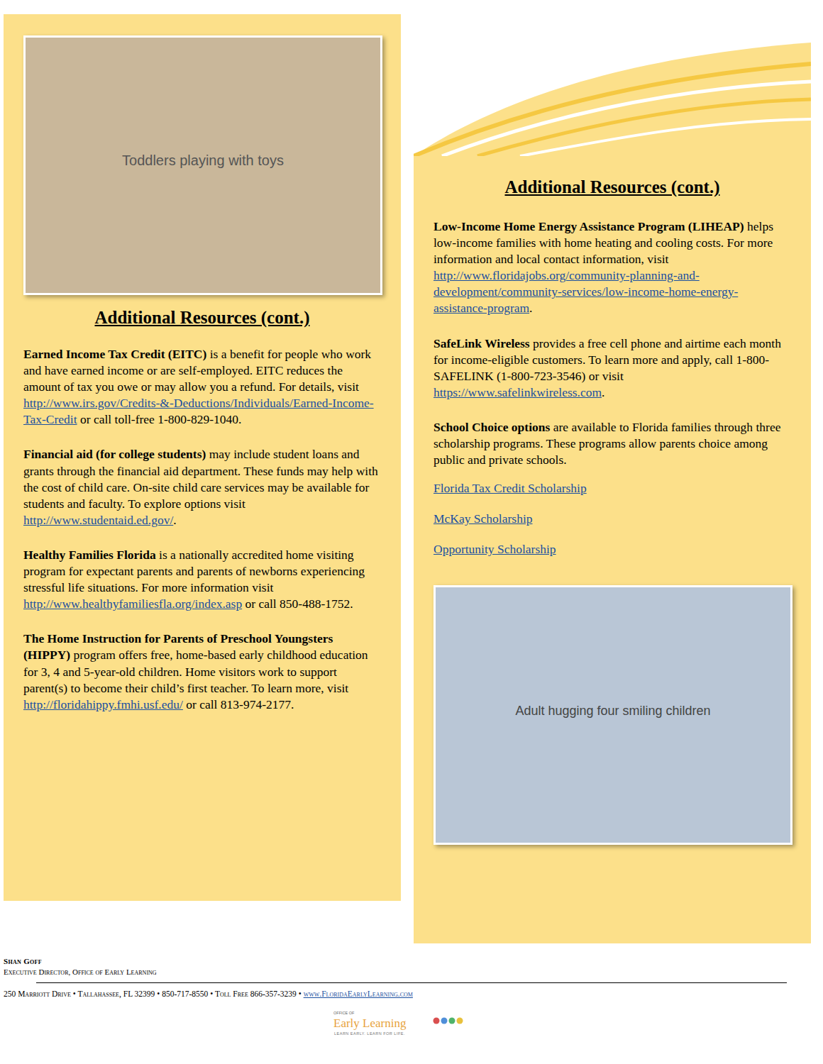Additional Resources (cont.)
Earned Income Tax Credit (EITC) is a benefit for people who work and have earned income or are self-employed. EITC reduces the amount of tax you owe or may allow you a refund. For details, visit http://www.irs.gov/Credits-&-Deductions/Individuals/Earned-Income-Tax-Credit or call toll-free 1-800-829-1040.
Financial aid (for college students) may include student loans and grants through the financial aid department. These funds may help with the cost of child care. On-site child care services may be available for students and faculty. To explore options visit http://www.studentaid.ed.gov/.
Healthy Families Florida is a nationally accredited home visiting program for expectant parents and parents of newborns experiencing stressful life situations. For more information visit http://www.healthyfamiliesfla.org/index.asp or call 850-488-1752.
The Home Instruction for Parents of Preschool Youngsters (HIPPY) program offers free, home-based early childhood education for 3, 4 and 5-year-old children. Home visitors work to support parent(s) to become their child’s first teacher. To learn more, visit http://floridahippy.fmhi.usf.edu/ or call 813-974-2177.
Additional Resources (cont.)
Low-Income Home Energy Assistance Program (LIHEAP) helps low-income families with home heating and cooling costs. For more information and local contact information, visit http://www.floridajobs.org/community-planning-and-development/community-services/low-income-home-energy-assistance-program.
SafeLink Wireless provides a free cell phone and airtime each month for income-eligible customers. To learn more and apply, call 1-800-SAFELINK (1-800-723-3546) or visit https://www.safelinkwireless.com.
School Choice options are available to Florida families through three scholarship programs. These programs allow parents choice among public and private schools.
Florida Tax Credit Scholarship McKay Scholarship Opportunity Scholarship
Shan Goff
Executive Director, Office of Early Learning
250 Marriott Drive • Tallahassee, FL 32399 • 850-717-8550 • Toll Free 866-357-3239 • www.FloridaEarlyLearning.com